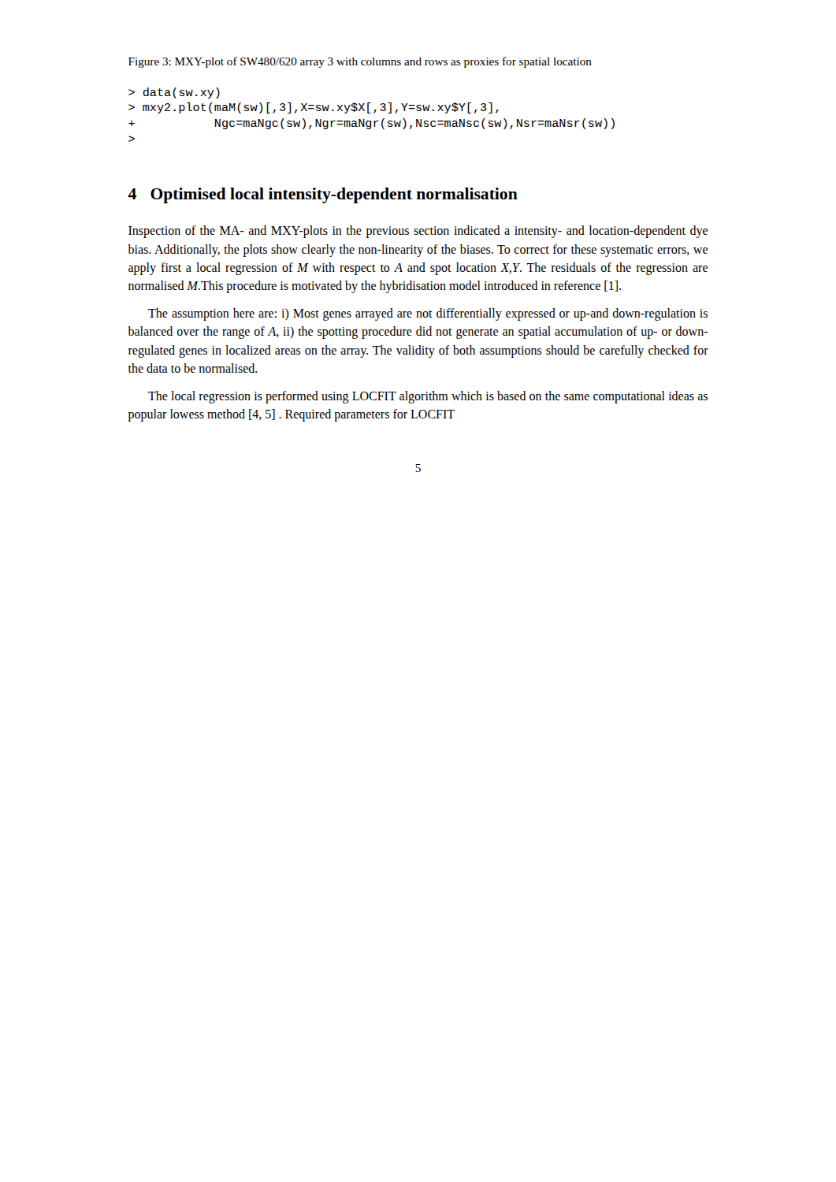Figure 3: MXY-plot of SW480/620 array 3 with columns and rows as proxies for spatial location
> data(sw.xy)
> mxy2.plot(maM(sw)[,3],X=sw.xy$X[,3],Y=sw.xy$Y[,3],
+           Ngc=maNgc(sw),Ngr=maNgr(sw),Nsc=maNsc(sw),Nsr=maNsr(sw))
>
4 Optimised local intensity-dependent normalisation
Inspection of the MA- and MXY-plots in the previous section indicated a intensity- and location-dependent dye bias. Additionally, the plots show clearly the non-linearity of the biases. To correct for these systematic errors, we apply first a local regression of M with respect to A and spot location X,Y. The residuals of the regression are normalised M.This procedure is motivated by the hybridisation model introduced in reference [1].
The assumption here are: i) Most genes arrayed are not differentially expressed or up-and down-regulation is balanced over the range of A, ii) the spotting procedure did not generate an spatial accumulation of up- or down-regulated genes in localized areas on the array. The validity of both assumptions should be carefully checked for the data to be normalised.
The local regression is performed using LOCFIT algorithm which is based on the same computational ideas as popular lowess method [4, 5] . Required parameters for LOCFIT
5